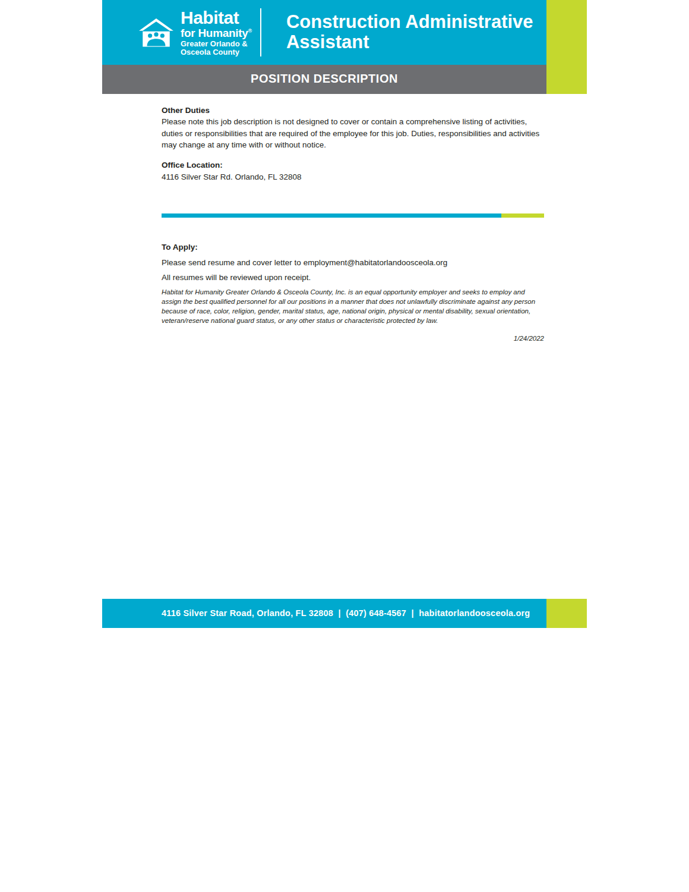Habitat
for Humanity®
Greater Orlando &
Osceola County
Construction Administrative
Assistant
POSITION DESCRIPTION
Other Duties
Please note this job description is not designed to cover or contain a comprehensive listing of activities, duties or responsibilities that are required of the employee for this job. Duties, responsibilities and activities may change at any time with or without notice.
Office Location:
4116 Silver Star Rd. Orlando, FL 32808
To Apply:
Please send resume and cover letter to employment@habitatorlandoosceola.org
All resumes will be reviewed upon receipt.
Habitat for Humanity Greater Orlando & Osceola County, Inc. is an equal opportunity employer and seeks to employ and assign the best qualified personnel for all our positions in a manner that does not unlawfully discriminate against any person because of race, color, religion, gender, marital status, age, national origin, physical or mental disability, sexual orientation, veteran/reserve national guard status, or any other status or characteristic protected by law.
1/24/2022
4116 Silver Star Road, Orlando, FL 32808 | (407) 648-4567 | habitatorlandoosceola.org